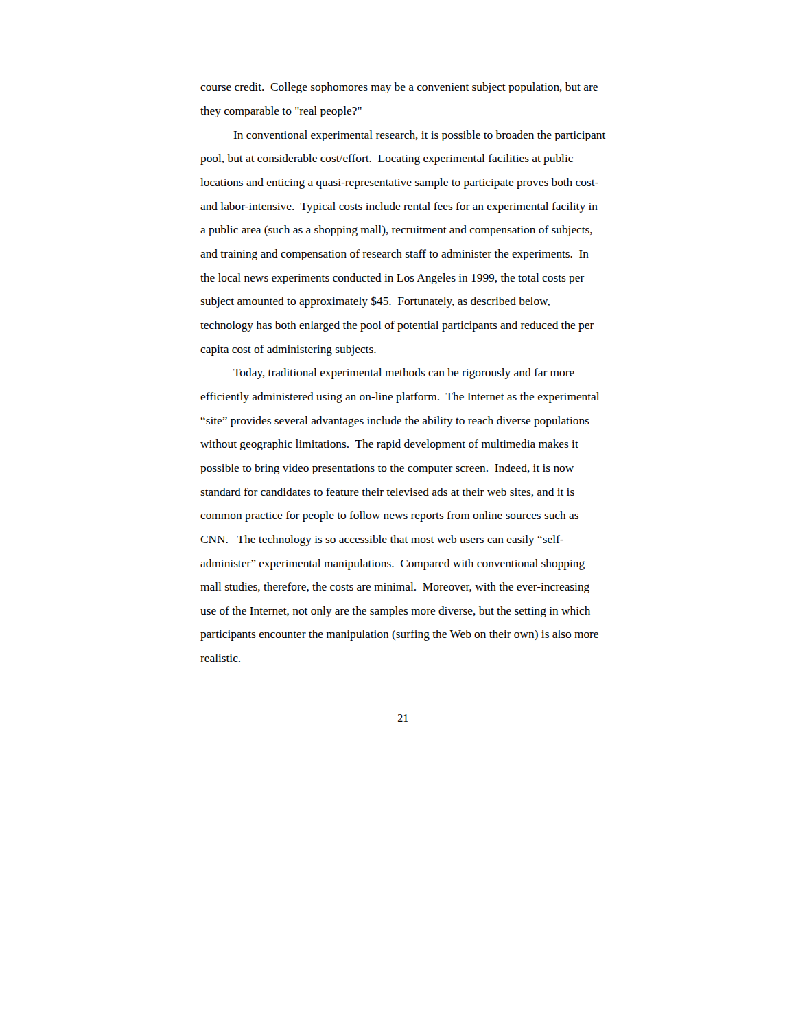course credit. College sophomores may be a convenient subject population, but are they comparable to "real people?"
In conventional experimental research, it is possible to broaden the participant pool, but at considerable cost/effort. Locating experimental facilities at public locations and enticing a quasi-representative sample to participate proves both cost- and labor-intensive. Typical costs include rental fees for an experimental facility in a public area (such as a shopping mall), recruitment and compensation of subjects, and training and compensation of research staff to administer the experiments. In the local news experiments conducted in Los Angeles in 1999, the total costs per subject amounted to approximately $45. Fortunately, as described below, technology has both enlarged the pool of potential participants and reduced the per capita cost of administering subjects.
Today, traditional experimental methods can be rigorously and far more efficiently administered using an on-line platform. The Internet as the experimental “site” provides several advantages include the ability to reach diverse populations without geographic limitations. The rapid development of multimedia makes it possible to bring video presentations to the computer screen. Indeed, it is now standard for candidates to feature their televised ads at their web sites, and it is common practice for people to follow news reports from online sources such as CNN. The technology is so accessible that most web users can easily “self-administer” experimental manipulations. Compared with conventional shopping mall studies, therefore, the costs are minimal. Moreover, with the ever-increasing use of the Internet, not only are the samples more diverse, but the setting in which participants encounter the manipulation (surfing the Web on their own) is also more realistic.
21